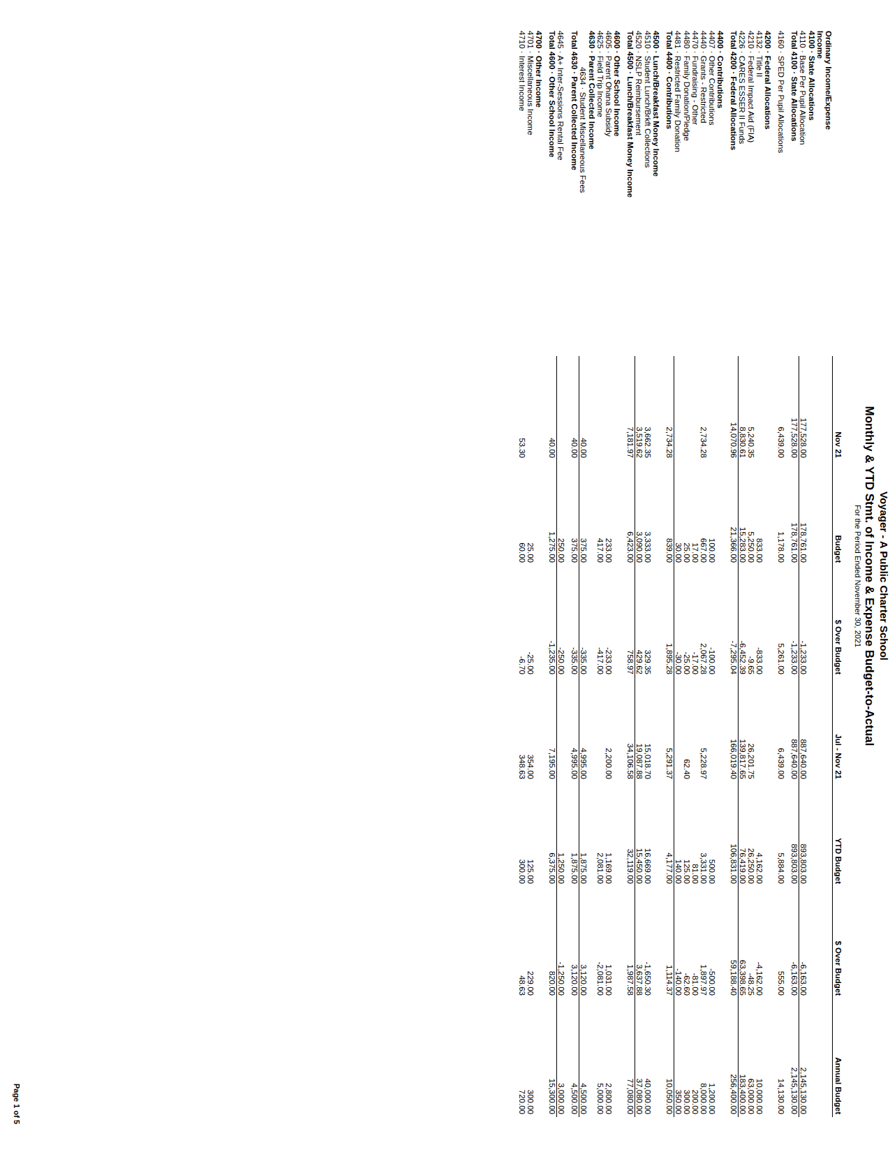Voyager - A Public Charter School
Monthly & YTD Stmt. of Income & Expense Budget-to-Actual
For the Period Ended November 30, 2021
| | Nov 21 | Budget | $ Over Budget | Jul - Nov 21 | YTD Budget | $ Over Budget | Annual Budget |
| --- | --- | --- | --- | --- | --- | --- | --- |
| Ordinary Income/Expense | | | | | | | |
| Income | | | | | | | |
| 4100 · State Allocations | | | | | | | |
| 4110 · Base Per Pupil Allocation | 177,528.00 | 178,761.00 | -1,233.00 | 887,640.00 | 893,803.00 | -6,163.00 | 2,145,130.00 |
| Total 4100 · State Allocations | 177,528.00 | 178,761.00 | -1,233.00 | 887,640.00 | 893,803.00 | -6,163.00 | 2,145,130.00 |
| 4160 · SPED Per Pupil Allocations | 6,439.00 | 1,178.00 | 5,261.00 | 6,439.00 | 5,884.00 | 555.00 | 14,130.00 |
| 4200 · Federal Allocations | | | | | | | |
| 4132 · Title II | | 833.00 | -833.00 | | 4,162.00 | -4,162.00 | 10,000.00 |
| 4210 · Federal Impact Aid (FIA) | 5,240.35 | 5,250.00 | -9.65 | 26,201.75 | 26,250.00 | -48.25 | 63,000.00 |
| 4226 · CARES ESSER II Funds | 8,830.61 | 15,283.00 | -6,452.39 | 139,817.65 | 76,419.00 | 63,398.65 | 183,400.00 |
| Total 4200 · Federal Allocations | 14,070.96 | 21,366.00 | -7,295.04 | 166,019.40 | 106,831.00 | 59,188.40 | 256,400.00 |
| 4400 · Contributions | | | | | | | |
| 4407 · Other Contributions | | 100.00 | -100.00 | | 500.00 | -500.00 | 1,200.00 |
| 4440 · Grants - Restricted | 2,734.28 | 667.00 | 2,067.28 | 5,228.97 | 3,331.00 | 1,897.97 | 8,000.00 |
| 4470 · Fundraising - Other | | 17.00 | -17.00 | | 81.00 | -81.00 | 200.00 |
| 4480 · Family Donation/Pledge | | 25.00 | -25.00 | 62.40 | 125.00 | -62.60 | 300.00 |
| 4481 · Restricted Family Donation | | 30.00 | -30.00 | | 140.00 | -140.00 | 350.00 |
| Total 4400 · Contributions | 2,734.28 | 839.00 | 1,895.28 | 5,291.37 | 4,177.00 | 1,114.37 | 10,050.00 |
| 4500 · Lunch/Breakfast Money Income | | | | | | | |
| 4510 · Student Lunch/Brkft Collections | 3,662.35 | 3,333.00 | 329.35 | 15,018.70 | 16,669.00 | -1,650.30 | 40,000.00 |
| 4520 · NSLP Reimbursement | 3,519.62 | 3,090.00 | 429.62 | 19,087.88 | 15,450.00 | 3,637.88 | 37,080.00 |
| Total 4500 · Lunch/Breakfast Money Income | 7,181.97 | 6,423.00 | 758.97 | 34,106.58 | 32,119.00 | 1,987.58 | 77,080.00 |
| 4600 · Other School Income | | | | | | | |
| 4605 · Parent Ohana Subsidy | | 233.00 | -233.00 | 2,200.00 | 1,169.00 | 1,031.00 | 2,800.00 |
| 4625 · Field Trip Income | | 417.00 | -417.00 | | 2,081.00 | -2,081.00 | 5,000.00 |
| 4630 · Parent Collected Income | | | | | | | |
| 4634 · Student Miscellaneous Fees | 40.00 | 375.00 | -335.00 | 4,995.00 | 1,875.00 | 3,120.00 | 4,500.00 |
| Total 4630 · Parent Collected Income | 40.00 | 375.00 | -335.00 | 4,995.00 | 1,875.00 | 3,120.00 | 4,500.00 |
| 4645 · A+ Inter-Sessions Rental Fee | | 250.00 | -250.00 | | 1,250.00 | -1,250.00 | 3,000.00 |
| Total 4600 · Other School Income | 40.00 | 1,275.00 | -1,235.00 | 7,195.00 | 6,375.00 | 820.00 | 15,300.00 |
| 4700 · Other Income | | | | | | | |
| 4701 · Miscellaneous Income | | 25.00 | -25.00 | 354.00 | 125.00 | 229.00 | 300.00 |
| 4710 · Interest Income | 53.30 | 60.00 | -6.70 | 348.63 | 300.00 | 48.63 | 720.00 |
Page 1 of 5